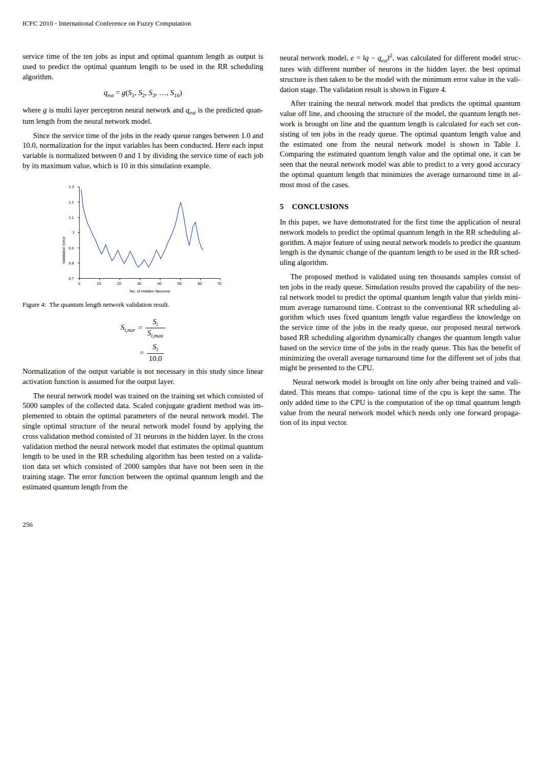ICFC 2010 - International Conference on Fuzzy Computation
service time of the ten jobs as input and optimal quantum length as output is used to predict the optimal quantum length to be used in the RR scheduling algorithm.
qest = g(S 1, S 2, S 3, …, S 10)
where g is multi layer perceptron neural network and qest is the predicted quantum length from the neural network model.
Since the service time of the jobs in the ready queue ranges between 1.0 and 10.0, normalization for the input variables has been conducted. Here each input variable is normalized between 0 and 1 by dividing the service time of each job by its maximum value, which is 10 in this simulation example.
0.7 0.8 0.9 1 1.1 1.2 1.3 0 10 20 30 40 50 60 70 Validation Error No. of Hidden Neurons
Figure 4: The quantum length network validation result.
Si,nor = Si Si,max
Si,nor = Si 10.0
Normalization of the output variable is not necessary in this study since linear activation function is assumed for the output layer.
The neural network model was trained on the training set which consisted of 5000 samples of the collected data. Scaled conjugate gradient method was implemented to obtain the optimal parameters of the neural network model. The single optimal structure of the neural network model found by applying the cross validation method consisted of 31 neurons in the hidden layer. In the cross validation method the neural network model that estimates the optimal quantum length to be used in the RR scheduling algorithm has been tested on a validation data set which consisted of 2000 samples that have not been seen in the training stage. The error function between the optimal quantum length and the estimated quantum length from the
neural network model, e = ‖q − qest‖2, was calculated for different model structures with different number of neurons in the hidden layer. the best optimal structure is then taken to be the model with the minimum error value in the validation stage. The validation result is shown in Figure 4.
After training the neural network model that predicts the optimal quantum value off line, and choosing the structure of the model, the quantum length network is brought on line and the quantum length is calculated for each set consisting of ten jobs in the ready queue. The optimal quantum length value and the estimated one from the neural network model is shown in Table 1. Comparing the estimated quantum length value and the optimal one, it can be seen that the neural network model was able to predict to a very good accuracy the optimal quantum length that minimizes the average turnaround time in almost most of the cases.
5 CONCLUSIONS
In this paper, we have demonstrated for the first time the application of neural network models to predict the optimal quantum length in the RR scheduling algorithm. A major feature of using neural network models to predict the quantum length is the dynamic change of the quantum length to be used in the RR scheduling algorithm.
The proposed method is validated using ten thousands samples consist of ten jobs in the ready queue. Simulation results proved the capability of the neural network model to predict the optimal quantum length value that yields minimum average turnaround time. Contrast to the conventional RR scheduling algorithm which uses fixed quantum length value regardless the knowledge on the service time of the jobs in the ready queue, our proposed neural network based RR scheduling algorithm dynamically changes the quantum length value based on the service time of the jobs in the ready queue. This has the benefit of minimizing the overall average turnaround time for the different set of jobs that might be presented to the CPU.
Neural network model is brought on line only after being trained and validated. This means that compu- tational time of the cpu is kept the same. The only added time to the CPU is the computation of the op timal quantum length value from the neural network model which needs only one forward propagation of its input vector.
256